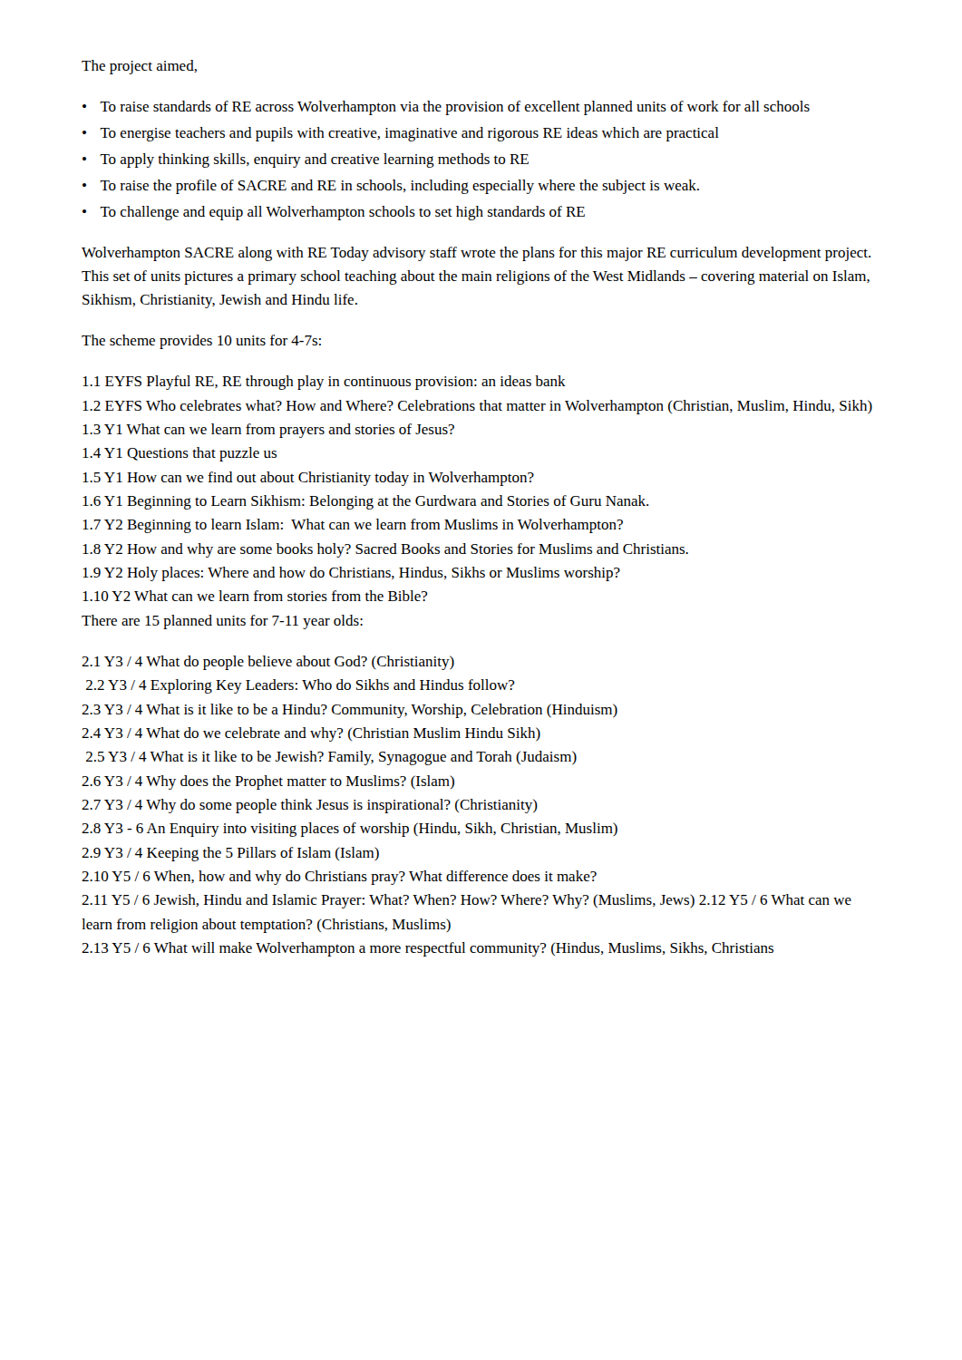The project aimed,
To raise standards of RE across Wolverhampton via the provision of excellent planned units of work for all schools
To energise teachers and pupils with creative, imaginative and rigorous RE ideas which are practical
To apply thinking skills, enquiry and creative learning methods to RE
To raise the profile of SACRE and RE in schools, including especially where the subject is weak.
To challenge and equip all Wolverhampton schools to set high standards of RE
Wolverhampton SACRE along with RE Today advisory staff wrote the plans for this major RE curriculum development project. This set of units pictures a primary school teaching about the main religions of the West Midlands – covering material on Islam, Sikhism, Christianity, Jewish and Hindu life.
The scheme provides 10 units for 4-7s:
1.1 EYFS Playful RE, RE through play in continuous provision: an ideas bank
1.2 EYFS Who celebrates what? How and Where? Celebrations that matter in Wolverhampton (Christian, Muslim, Hindu, Sikh)
1.3 Y1 What can we learn from prayers and stories of Jesus?
1.4 Y1 Questions that puzzle us
1.5 Y1 How can we find out about Christianity today in Wolverhampton?
1.6 Y1 Beginning to Learn Sikhism: Belonging at the Gurdwara and Stories of Guru Nanak.
1.7 Y2 Beginning to learn Islam: What can we learn from Muslims in Wolverhampton?
1.8 Y2 How and why are some books holy? Sacred Books and Stories for Muslims and Christians.
1.9 Y2 Holy places: Where and how do Christians, Hindus, Sikhs or Muslims worship?
1.10 Y2 What can we learn from stories from the Bible?
There are 15 planned units for 7-11 year olds:
2.1 Y3 / 4 What do people believe about God? (Christianity)
2.2 Y3 / 4 Exploring Key Leaders: Who do Sikhs and Hindus follow?
2.3 Y3 / 4 What is it like to be a Hindu? Community, Worship, Celebration (Hinduism)
2.4 Y3 / 4 What do we celebrate and why? (Christian Muslim Hindu Sikh)
2.5 Y3 / 4 What is it like to be Jewish? Family, Synagogue and Torah (Judaism)
2.6 Y3 / 4 Why does the Prophet matter to Muslims? (Islam)
2.7 Y3 / 4 Why do some people think Jesus is inspirational? (Christianity)
2.8 Y3 - 6 An Enquiry into visiting places of worship (Hindu, Sikh, Christian, Muslim)
2.9 Y3 / 4 Keeping the 5 Pillars of Islam (Islam)
2.10 Y5 / 6 When, how and why do Christians pray? What difference does it make?
2.11 Y5 / 6 Jewish, Hindu and Islamic Prayer: What? When? How? Where? Why? (Muslims, Jews) 2.12 Y5 / 6 What can we learn from religion about temptation? (Christians, Muslims)
2.13 Y5 / 6 What will make Wolverhampton a more respectful community? (Hindus, Muslims, Sikhs, Christians